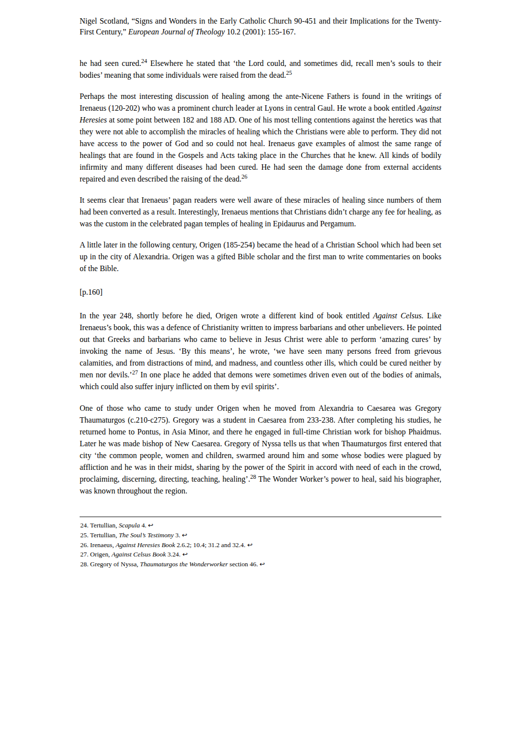Nigel Scotland, “Signs and Wonders in the Early Catholic Church 90-451 and their Implications for the Twenty-First Century,” European Journal of Theology 10.2 (2001): 155-167.
he had seen cured.24 Elsewhere he stated that ‘the Lord could, and sometimes did, recall men’s souls to their bodies’ meaning that some individuals were raised from the dead.25
Perhaps the most interesting discussion of healing among the ante-Nicene Fathers is found in the writings of Irenaeus (120-202) who was a prominent church leader at Lyons in central Gaul. He wrote a book entitled Against Heresies at some point between 182 and 188 AD. One of his most telling contentions against the heretics was that they were not able to accomplish the miracles of healing which the Christians were able to perform. They did not have access to the power of God and so could not heal. Irenaeus gave examples of almost the same range of healings that are found in the Gospels and Acts taking place in the Churches that he knew. All kinds of bodily infirmity and many different diseases had been cured. He had seen the damage done from external accidents repaired and even described the raising of the dead.26
It seems clear that Irenaeus’ pagan readers were well aware of these miracles of healing since numbers of them had been converted as a result. Interestingly, Irenaeus mentions that Christians didn’t charge any fee for healing, as was the custom in the celebrated pagan temples of healing in Epidaurus and Pergamum.
A little later in the following century, Origen (185-254) became the head of a Christian School which had been set up in the city of Alexandria. Origen was a gifted Bible scholar and the first man to write commentaries on books of the Bible.
[p.160]
In the year 248, shortly before he died, Origen wrote a different kind of book entitled Against Celsus. Like Irenaeus’s book, this was a defence of Christianity written to impress barbarians and other unbelievers. He pointed out that Greeks and barbarians who came to believe in Jesus Christ were able to perform ‘amazing cures’ by invoking the name of Jesus. ‘By this means’, he wrote, ‘we have seen many persons freed from grievous calamities, and from distractions of mind, and madness, and countless other ills, which could be cured neither by men nor devils.’27 In one place he added that demons were sometimes driven even out of the bodies of animals, which could also suffer injury inflicted on them by evil spirits’.
One of those who came to study under Origen when he moved from Alexandria to Caesarea was Gregory Thaumaturgos (c.210-c275). Gregory was a student in Caesarea from 233-238. After completing his studies, he returned home to Pontus, in Asia Minor, and there he engaged in full-time Christian work for bishop Phaidmus. Later he was made bishop of New Caesarea. Gregory of Nyssa tells us that when Thaumaturgos first entered that city ‘the common people, women and children, swarmed around him and some whose bodies were plagued by affliction and he was in their midst, sharing by the power of the Spirit in accord with need of each in the crowd, proclaiming, discerning, directing, teaching, healing’.28 The Wonder Worker’s power to heal, said his biographer, was known throughout the region.
Tertullian, Scapula 4. ↩
Tertullian, The Soul’s Testimony 3. ↩
Irenaeus, Against Heresies Book 2.6.2; 10.4; 31.2 and 32.4. ↩
Origen, Against Celsus Book 3.24. ↩
Gregory of Nyssa, Thaumaturgos the Wonderworker section 46. ↩